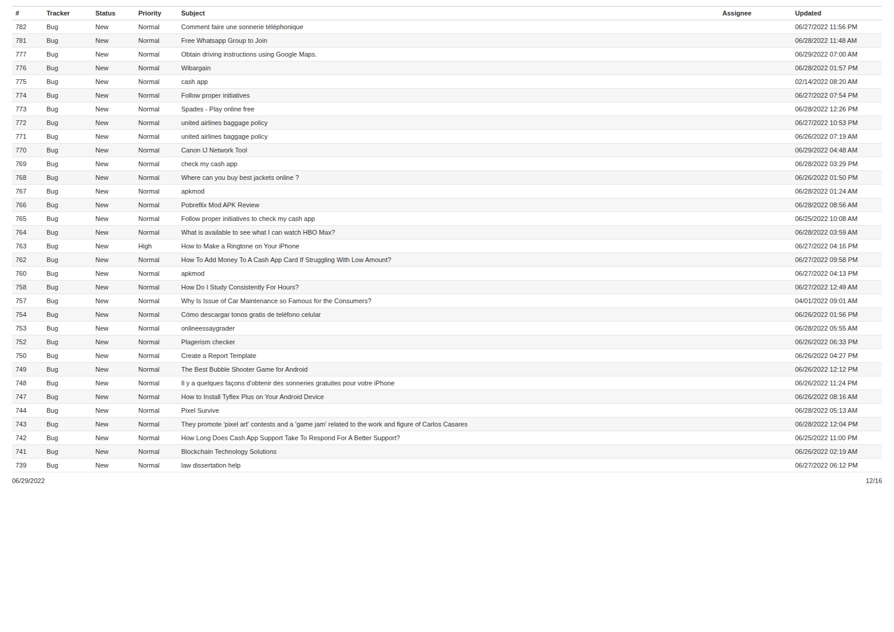| # | Tracker | Status | Priority | Subject | Assignee | Updated |
| --- | --- | --- | --- | --- | --- | --- |
| 782 | Bug | New | Normal | Comment faire une sonnerie téléphonique | | 06/27/2022 11:56 PM |
| 781 | Bug | New | Normal | Free Whatsapp Group to Join | | 06/28/2022 11:48 AM |
| 777 | Bug | New | Normal | Obtain driving instructions using Google Maps. | | 06/29/2022 07:00 AM |
| 776 | Bug | New | Normal | Wibargain | | 06/28/2022 01:57 PM |
| 775 | Bug | New | Normal | cash app | | 02/14/2022 08:20 AM |
| 774 | Bug | New | Normal | Follow proper initiatives | | 06/27/2022 07:54 PM |
| 773 | Bug | New | Normal | Spades - Play online free | | 06/28/2022 12:26 PM |
| 772 | Bug | New | Normal | united airlines baggage policy | | 06/27/2022 10:53 PM |
| 771 | Bug | New | Normal | united airlines baggage policy | | 06/26/2022 07:19 AM |
| 770 | Bug | New | Normal | Canon IJ Network Tool | | 06/29/2022 04:48 AM |
| 769 | Bug | New | Normal | check my cash app | | 06/28/2022 03:29 PM |
| 768 | Bug | New | Normal | Where can you buy best jackets online ? | | 06/26/2022 01:50 PM |
| 767 | Bug | New | Normal | apkmod | | 06/28/2022 01:24 AM |
| 766 | Bug | New | Normal | Pobreflix Mod APK Review | | 06/28/2022 08:56 AM |
| 765 | Bug | New | Normal | Follow proper initiatives to check my cash app | | 06/25/2022 10:08 AM |
| 764 | Bug | New | Normal | What is available to see what I can watch HBO Max? | | 06/28/2022 03:59 AM |
| 763 | Bug | New | High | How to Make a Ringtone on Your iPhone | | 06/27/2022 04:16 PM |
| 762 | Bug | New | Normal | How To Add Money To A Cash App Card If Struggling With Low Amount? | | 06/27/2022 09:58 PM |
| 760 | Bug | New | Normal | apkmod | | 06/27/2022 04:13 PM |
| 758 | Bug | New | Normal | How Do I Study Consistently For Hours? | | 06/27/2022 12:49 AM |
| 757 | Bug | New | Normal | Why Is Issue of Car Maintenance so Famous for the Consumers? | | 04/01/2022 09:01 AM |
| 754 | Bug | New | Normal | Cómo descargar tonos gratis de teléfono celular | | 06/26/2022 01:56 PM |
| 753 | Bug | New | Normal | onlineessaygrader | | 06/28/2022 05:55 AM |
| 752 | Bug | New | Normal | Plagerism checker | | 06/26/2022 06:33 PM |
| 750 | Bug | New | Normal | Create a Report Template | | 06/26/2022 04:27 PM |
| 749 | Bug | New | Normal | The Best Bubble Shooter Game for Android | | 06/26/2022 12:12 PM |
| 748 | Bug | New | Normal | Il y a quelques façons d'obtenir des sonneries gratuites pour votre iPhone | | 06/26/2022 11:24 PM |
| 747 | Bug | New | Normal | How to Install Tyflex Plus on Your Android Device | | 06/26/2022 08:16 AM |
| 744 | Bug | New | Normal | Pixel Survive | | 06/28/2022 05:13 AM |
| 743 | Bug | New | Normal | They promote 'pixel art' contests and a 'game jam' related to the work and figure of Carlos Casares | | 06/28/2022 12:04 PM |
| 742 | Bug | New | Normal | How Long Does Cash App Support Take To Respond For A Better Support? | | 06/25/2022 11:00 PM |
| 741 | Bug | New | Normal | Blockchain Technology Solutions | | 06/26/2022 02:19 AM |
| 739 | Bug | New | Normal | law dissertation help | | 06/27/2022 06:12 PM |
06/29/2022 12/16